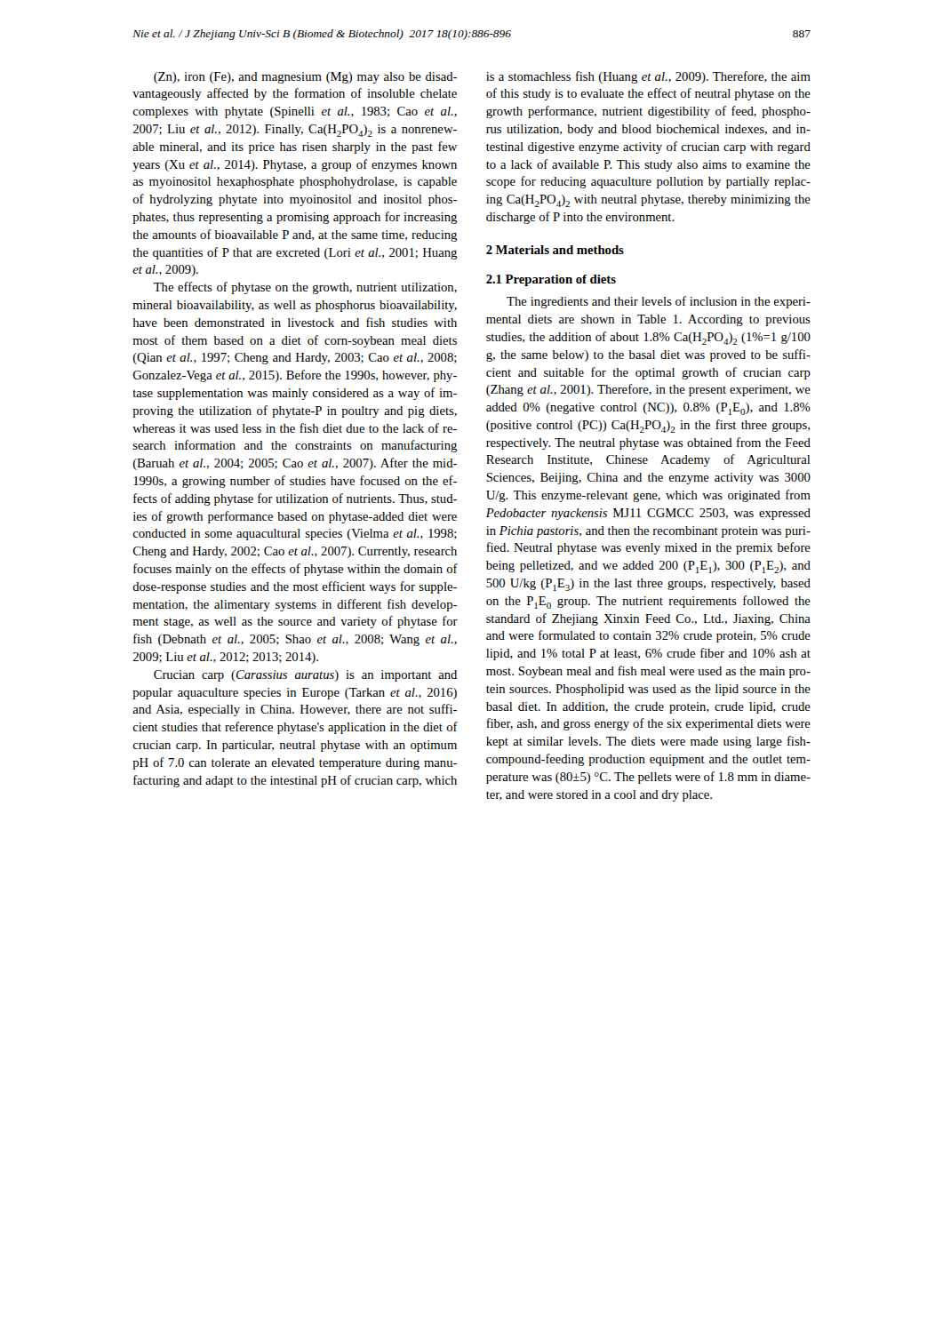Nie et al. / J Zhejiang Univ-Sci B (Biomed & Biotechnol) 2017 18(10):886-896 887
(Zn), iron (Fe), and magnesium (Mg) may also be disadvantageously affected by the formation of insoluble chelate complexes with phytate (Spinelli et al., 1983; Cao et al., 2007; Liu et al., 2012). Finally, Ca(H2PO4)2 is a nonrenewable mineral, and its price has risen sharply in the past few years (Xu et al., 2014). Phytase, a group of enzymes known as myoinositol hexaphosphate phosphohydrolase, is capable of hydrolyzing phytate into myoinositol and inositol phosphates, thus representing a promising approach for increasing the amounts of bioavailable P and, at the same time, reducing the quantities of P that are excreted (Lori et al., 2001; Huang et al., 2009).
The effects of phytase on the growth, nutrient utilization, mineral bioavailability, as well as phosphorus bioavailability, have been demonstrated in livestock and fish studies with most of them based on a diet of corn-soybean meal diets (Qian et al., 1997; Cheng and Hardy, 2003; Cao et al., 2008; Gonzalez-Vega et al., 2015). Before the 1990s, however, phytase supplementation was mainly considered as a way of improving the utilization of phytate-P in poultry and pig diets, whereas it was used less in the fish diet due to the lack of research information and the constraints on manufacturing (Baruah et al., 2004; 2005; Cao et al., 2007). After the mid-1990s, a growing number of studies have focused on the effects of adding phytase for utilization of nutrients. Thus, studies of growth performance based on phytase-added diet were conducted in some aquacultural species (Vielma et al., 1998; Cheng and Hardy, 2002; Cao et al., 2007). Currently, research focuses mainly on the effects of phytase within the domain of dose-response studies and the most efficient ways for supplementation, the alimentary systems in different fish development stage, as well as the source and variety of phytase for fish (Debnath et al., 2005; Shao et al., 2008; Wang et al., 2009; Liu et al., 2012; 2013; 2014).
Crucian carp (Carassius auratus) is an important and popular aquaculture species in Europe (Tarkan et al., 2016) and Asia, especially in China. However, there are not sufficient studies that reference phytase's application in the diet of crucian carp. In particular, neutral phytase with an optimum pH of 7.0 can tolerate an elevated temperature during manufacturing and adapt to the intestinal pH of crucian carp, which is a stomachless fish (Huang et al., 2009). Therefore, the aim of this study is to evaluate the effect of neutral phytase on the growth performance, nutrient digestibility of feed, phosphorus utilization, body and blood biochemical indexes, and intestinal digestive enzyme activity of crucian carp with regard to a lack of available P. This study also aims to examine the scope for reducing aquaculture pollution by partially replacing Ca(H2PO4)2 with neutral phytase, thereby minimizing the discharge of P into the environment.
2 Materials and methods
2.1 Preparation of diets
The ingredients and their levels of inclusion in the experimental diets are shown in Table 1. According to previous studies, the addition of about 1.8% Ca(H2PO4)2 (1%=1 g/100 g, the same below) to the basal diet was proved to be sufficient and suitable for the optimal growth of crucian carp (Zhang et al., 2001). Therefore, in the present experiment, we added 0% (negative control (NC)), 0.8% (P1E0), and 1.8% (positive control (PC)) Ca(H2PO4)2 in the first three groups, respectively. The neutral phytase was obtained from the Feed Research Institute, Chinese Academy of Agricultural Sciences, Beijing, China and the enzyme activity was 3000 U/g. This enzyme-relevant gene, which was originated from Pedobacter nyackensis MJ11 CGMCC 2503, was expressed in Pichia pastoris, and then the recombinant protein was purified. Neutral phytase was evenly mixed in the premix before being pelletized, and we added 200 (P1E1), 300 (P1E2), and 500 U/kg (P1E3) in the last three groups, respectively, based on the P1E0 group. The nutrient requirements followed the standard of Zhejiang Xinxin Feed Co., Ltd., Jiaxing, China and were formulated to contain 32% crude protein, 5% crude lipid, and 1% total P at least, 6% crude fiber and 10% ash at most. Soybean meal and fish meal were used as the main protein sources. Phospholipid was used as the lipid source in the basal diet. In addition, the crude protein, crude lipid, crude fiber, ash, and gross energy of the six experimental diets were kept at similar levels. The diets were made using large fish-compound-feeding production equipment and the outlet temperature was (80±5) °C. The pellets were of 1.8 mm in diameter, and were stored in a cool and dry place.